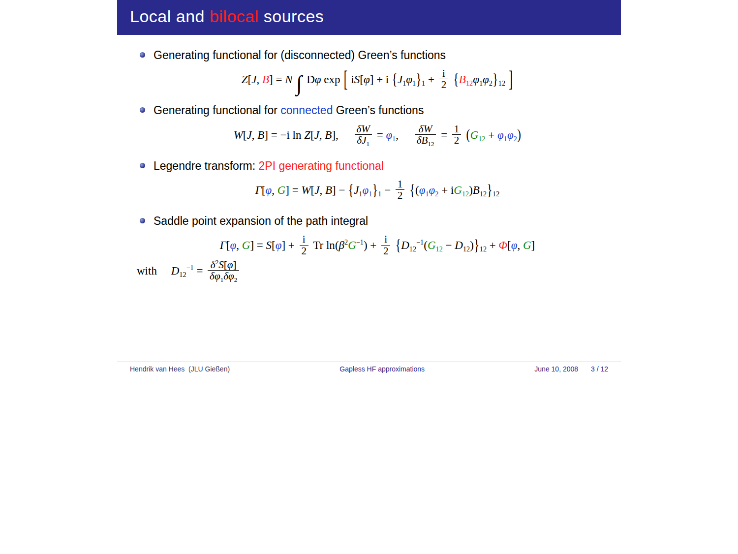Local and bilocal sources
Generating functional for (disconnected) Green’s functions
Z[J, B] = N ∫ Dφ exp [ iS[φ] + i {J1φ1}1 + i 2 {B12φ1φ2}12 ]
Generating functional for connected Green’s functions
W[J, B] = −i ln Z[J, B], δW δJ1 = φ1, δW δB12 = 12 (G12 + φ1φ2)
Legendre transform: 2PI generating functional
Γ[φ, G] = W[J, B] − {J1φ1}1 − 12 {(φ1φ2 + iG12)B12}12
Saddle point expansion of the path integral
Γ[φ, G] = S[φ] + i 2 Tr ln(β2G−1) + i 2 {D12−1(G12 − D12)}12 + Φ[φ, G]
with D12−1 = δ2S[φ] δφ1δφ2
Hendrik van Hees (JLU Gießen)
Gapless HF approximations
June 10, 2008 3 / 12